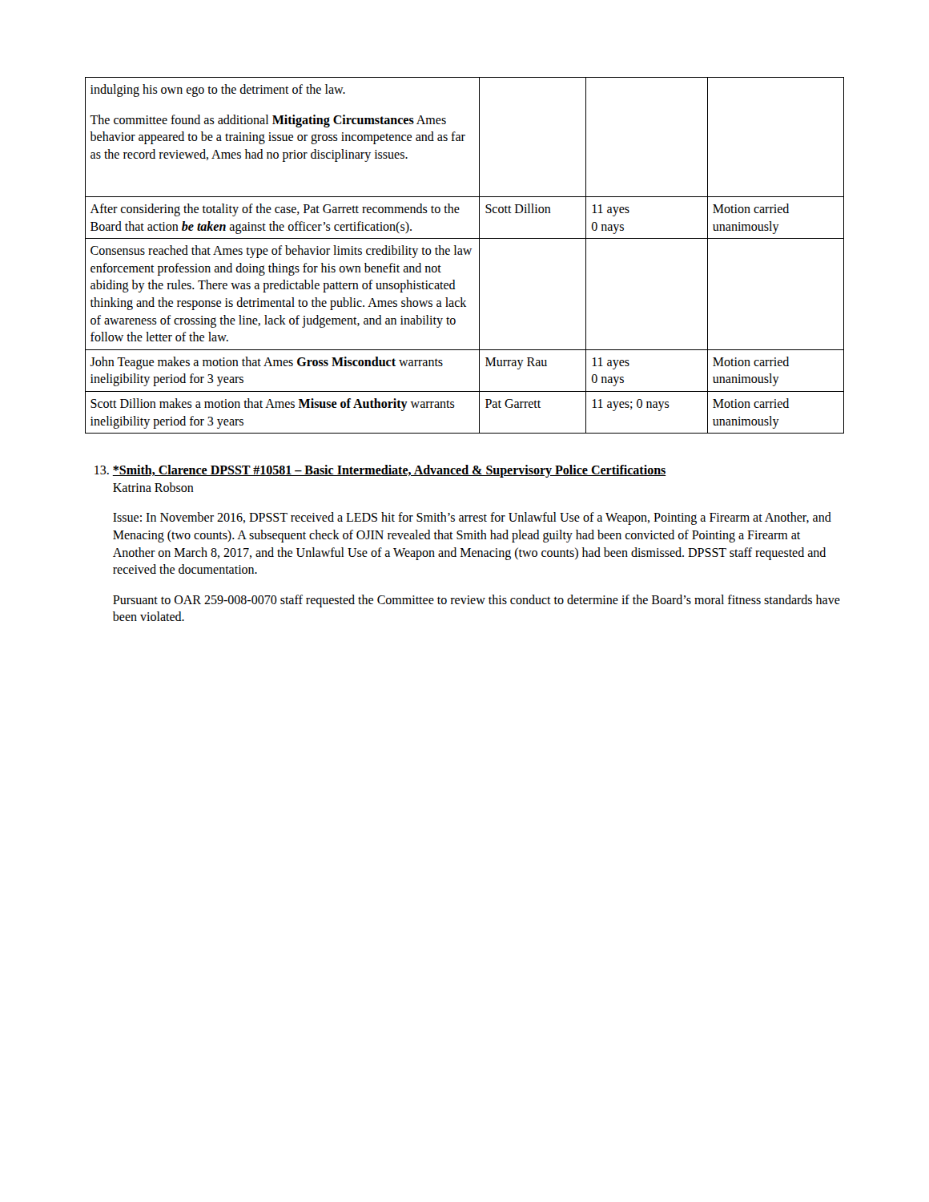| indulging his own ego to the detriment of the law. The committee found as additional Mitigating Circumstances Ames behavior appeared to be a training issue or gross incompetence and as far as the record reviewed, Ames had no prior disciplinary issues. | | | |
| After considering the totality of the case, Pat Garrett recommends to the Board that action be taken against the officer’s certification(s). | Scott Dillion | 11 ayes 0 nays | Motion carried unanimously |
| Consensus reached that Ames type of behavior limits credibility to the law enforcement profession and doing things for his own benefit and not abiding by the rules. There was a predictable pattern of unsophisticated thinking and the response is detrimental to the public. Ames shows a lack of awareness of crossing the line, lack of judgement, and an inability to follow the letter of the law. | | | |
| John Teague makes a motion that Ames Gross Misconduct warrants ineligibility period for 3 years | Murray Rau | 11 ayes 0 nays | Motion carried unanimously |
| Scott Dillion makes a motion that Ames Misuse of Authority warrants ineligibility period for 3 years | Pat Garrett | 11 ayes; 0 nays | Motion carried unanimously |
*Smith, Clarence DPSST #10581 – Basic Intermediate, Advanced & Supervisory Police Certifications
Katrina Robson
Issue: In November 2016, DPSST received a LEDS hit for Smith’s arrest for Unlawful Use of a Weapon, Pointing a Firearm at Another, and Menacing (two counts). A subsequent check of OJIN revealed that Smith had plead guilty had been convicted of Pointing a Firearm at Another on March 8, 2017, and the Unlawful Use of a Weapon and Menacing (two counts) had been dismissed. DPSST staff requested and received the documentation.
Pursuant to OAR 259-008-0070 staff requested the Committee to review this conduct to determine if the Board’s moral fitness standards have been violated.